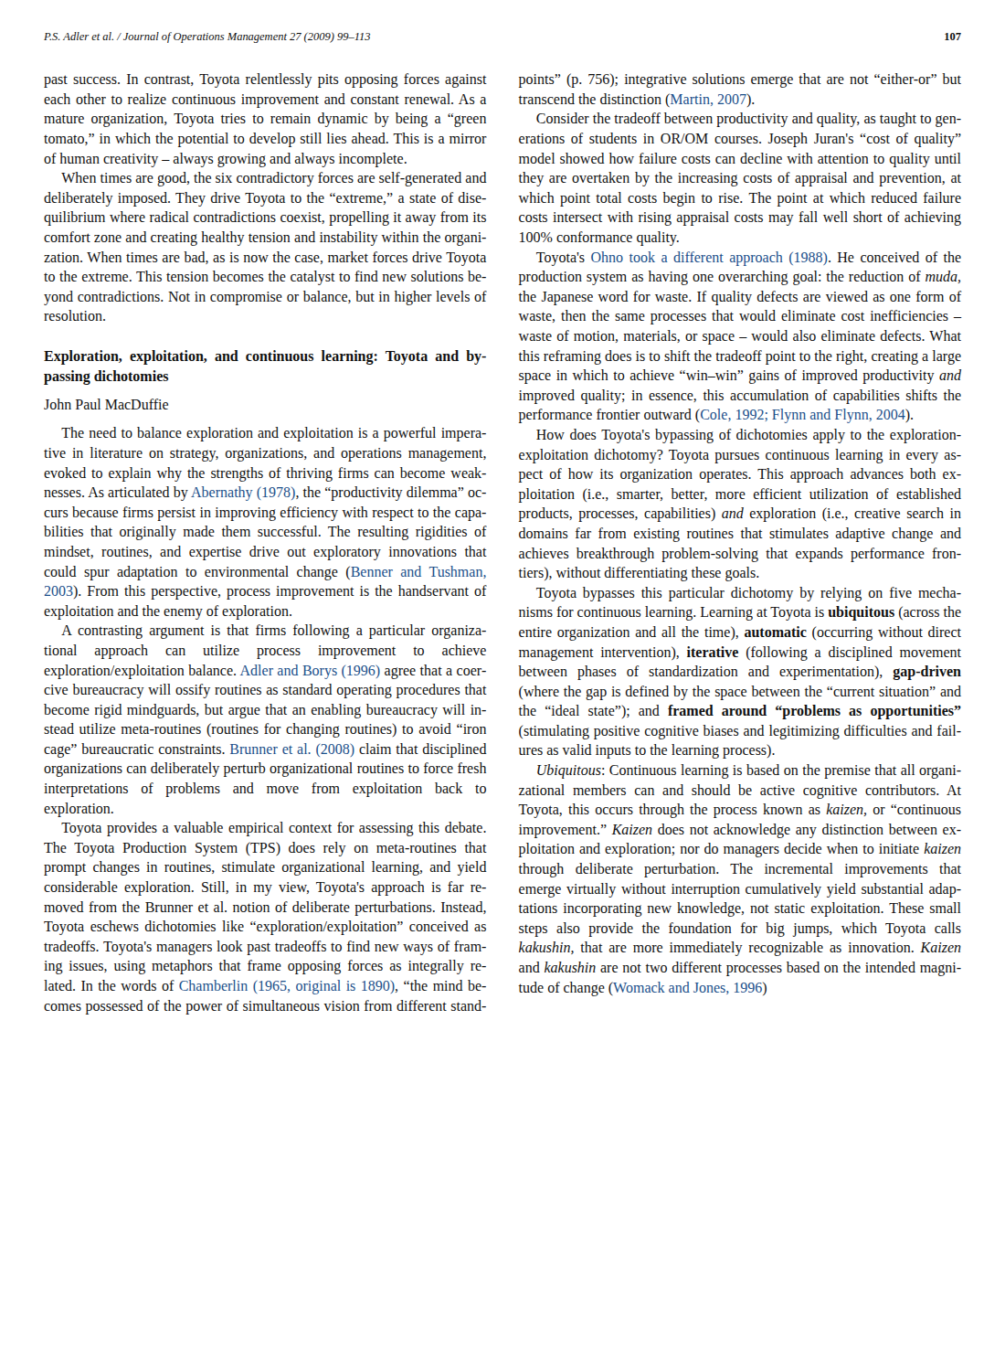P.S. Adler et al. / Journal of Operations Management 27 (2009) 99–113 107
past success. In contrast, Toyota relentlessly pits opposing forces against each other to realize continuous improvement and constant renewal. As a mature organization, Toyota tries to remain dynamic by being a “green tomato,” in which the potential to develop still lies ahead. This is a mirror of human creativity – always growing and always incomplete.
When times are good, the six contradictory forces are self-generated and deliberately imposed. They drive Toyota to the “extreme,” a state of disequilibrium where radical contradictions coexist, propelling it away from its comfort zone and creating healthy tension and instability within the organization. When times are bad, as is now the case, market forces drive Toyota to the extreme. This tension becomes the catalyst to find new solutions beyond contradictions. Not in compromise or balance, but in higher levels of resolution.
Exploration, exploitation, and continuous learning: Toyota and bypassing dichotomies
John Paul MacDuffie
The need to balance exploration and exploitation is a powerful imperative in literature on strategy, organizations, and operations management, evoked to explain why the strengths of thriving firms can become weaknesses. As articulated by Abernathy (1978), the “productivity dilemma” occurs because firms persist in improving efficiency with respect to the capabilities that originally made them successful. The resulting rigidities of mindset, routines, and expertise drive out exploratory innovations that could spur adaptation to environmental change (Benner and Tushman, 2003). From this perspective, process improvement is the handservant of exploitation and the enemy of exploration.
A contrasting argument is that firms following a particular organizational approach can utilize process improvement to achieve exploration/exploitation balance. Adler and Borys (1996) agree that a coercive bureaucracy will ossify routines as standard operating procedures that become rigid mindguards, but argue that an enabling bureaucracy will instead utilize meta-routines (routines for changing routines) to avoid “iron cage” bureaucratic constraints. Brunner et al. (2008) claim that disciplined organizations can deliberately perturb organizational routines to force fresh interpretations of problems and move from exploitation back to exploration.
Toyota provides a valuable empirical context for assessing this debate. The Toyota Production System (TPS) does rely on meta-routines that prompt changes in routines, stimulate organizational learning, and yield considerable exploration. Still, in my view, Toyota's approach is far removed from the Brunner et al. notion of deliberate perturbations. Instead, Toyota eschews dichotomies like “exploration/exploitation” conceived as tradeoffs. Toyota's managers look past tradeoffs to find new ways of framing issues, using metaphors that frame opposing forces as integrally related. In the words of Chamberlin (1965, original is 1890), “the mind becomes possessed of the power of simultaneous vision from different standpoints” (p. 756); integrative solutions emerge that are not “either-or” but transcend the distinction (Martin, 2007).
Consider the tradeoff between productivity and quality, as taught to generations of students in OR/OM courses. Joseph Juran's “cost of quality” model showed how failure costs can decline with attention to quality until they are overtaken by the increasing costs of appraisal and prevention, at which point total costs begin to rise. The point at which reduced failure costs intersect with rising appraisal costs may fall well short of achieving 100% conformance quality.
Toyota's Ohno took a different approach (1988). He conceived of the production system as having one overarching goal: the reduction of muda, the Japanese word for waste. If quality defects are viewed as one form of waste, then the same processes that would eliminate cost inefficiencies – waste of motion, materials, or space – would also eliminate defects. What this reframing does is to shift the tradeoff point to the right, creating a large space in which to achieve “win–win” gains of improved productivity and improved quality; in essence, this accumulation of capabilities shifts the performance frontier outward (Cole, 1992; Flynn and Flynn, 2004).
How does Toyota's bypassing of dichotomies apply to the exploration-exploitation dichotomy? Toyota pursues continuous learning in every aspect of how its organization operates. This approach advances both exploitation (i.e., smarter, better, more efficient utilization of established products, processes, capabilities) and exploration (i.e., creative search in domains far from existing routines that stimulates adaptive change and achieves breakthrough problem-solving that expands performance frontiers), without differentiating these goals.
Toyota bypasses this particular dichotomy by relying on five mechanisms for continuous learning. Learning at Toyota is ubiquitous (across the entire organization and all the time), automatic (occurring without direct management intervention), iterative (following a disciplined movement between phases of standardization and experimentation), gap-driven (where the gap is defined by the space between the “current situation” and the “ideal state”); and framed around “problems as opportunities” (stimulating positive cognitive biases and legitimizing difficulties and failures as valid inputs to the learning process).
Ubiquitous: Continuous learning is based on the premise that all organizational members can and should be active cognitive contributors. At Toyota, this occurs through the process known as kaizen, or “continuous improvement.” Kaizen does not acknowledge any distinction between exploitation and exploration; nor do managers decide when to initiate kaizen through deliberate perturbation. The incremental improvements that emerge virtually without interruption cumulatively yield substantial adaptations incorporating new knowledge, not static exploitation. These small steps also provide the foundation for big jumps, which Toyota calls kakushin, that are more immediately recognizable as innovation. Kaizen and kakushin are not two different processes based on the intended magnitude of change (Womack and Jones, 1996)